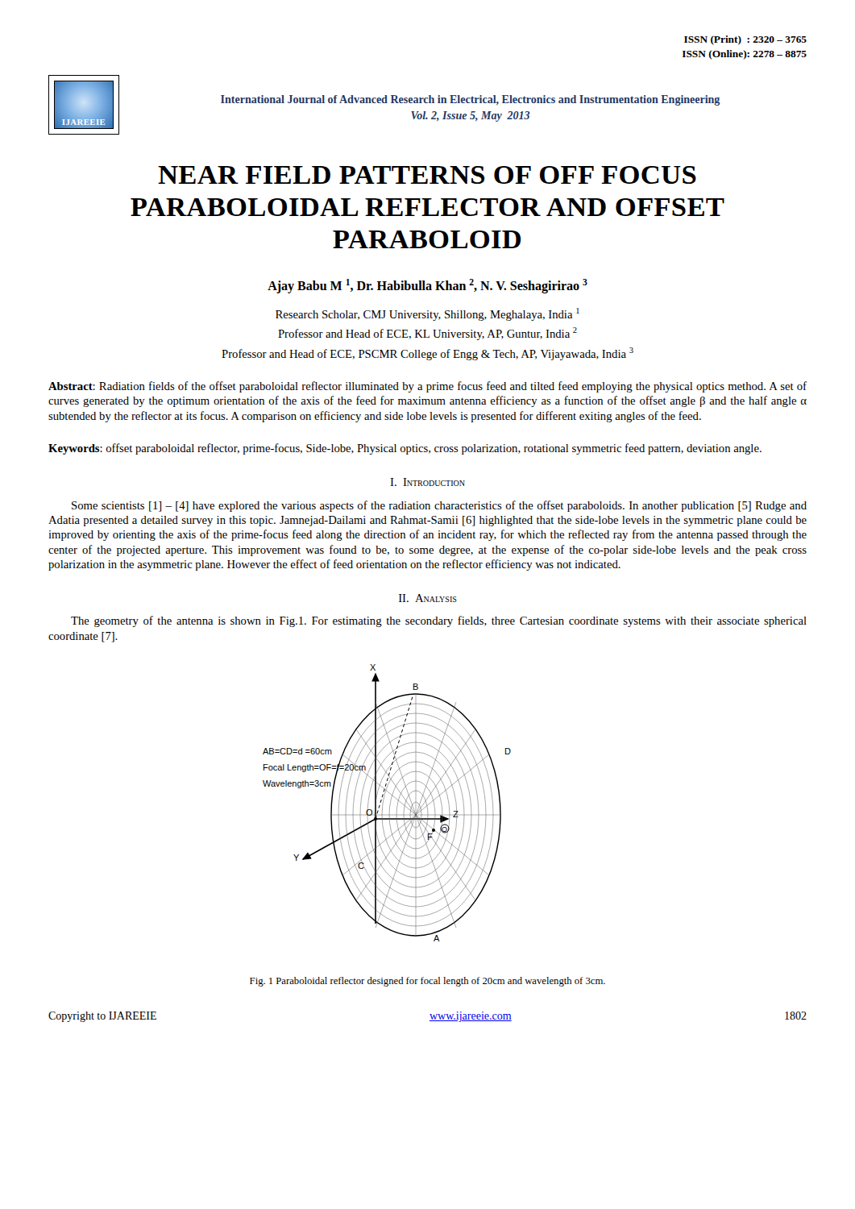ISSN (Print) : 2320 – 3765
ISSN (Online): 2278 – 8875
IJAREEIE
International Journal of Advanced Research in Electrical, Electronics and Instrumentation Engineering
Vol. 2, Issue 5, May 2013
NEAR FIELD PATTERNS OF OFF FOCUS PARABOLOIDAL REFLECTOR AND OFFSET PARABOLOID
Ajay Babu M 1, Dr. Habibulla Khan 2, N. V. Seshagirirao 3
Research Scholar, CMJ University, Shillong, Meghalaya, India 1
Professor and Head of ECE, KL University, AP, Guntur, India 2
Professor and Head of ECE, PSCMR College of Engg & Tech, AP, Vijayawada, India 3
Abstract: Radiation fields of the offset paraboloidal reflector illuminated by a prime focus feed and tilted feed employing the physical optics method. A set of curves generated by the optimum orientation of the axis of the feed for maximum antenna efficiency as a function of the offset angle β and the half angle α subtended by the reflector at its focus. A comparison on efficiency and side lobe levels is presented for different exiting angles of the feed.
Keywords: offset paraboloidal reflector, prime-focus, Side-lobe, Physical optics, cross polarization, rotational symmetric feed pattern, deviation angle.
I. Introduction
Some scientists [1] – [4] have explored the various aspects of the radiation characteristics of the offset paraboloids. In another publication [5] Rudge and Adatia presented a detailed survey in this topic. Jamnejad-Dailami and Rahmat-Samii [6] highlighted that the side-lobe levels in the symmetric plane could be improved by orienting the axis of the prime-focus feed along the direction of an incident ray, for which the reflected ray from the antenna passed through the center of the projected aperture. This improvement was found to be, to some degree, at the expense of the co-polar side-lobe levels and the peak cross polarization in the asymmetric plane. However the effect of feed orientation on the reflector efficiency was not indicated.
II. Analysis
The geometry of the antenna is shown in Fig.1. For estimating the secondary fields, three Cartesian coordinate systems with their associate spherical coordinate [7].
X Z Y B D A C O F O AB=CD=d =60cm Focal Length=OF=f=20cm Wavelength=3cm
Fig. 1 Paraboloidal reflector designed for focal length of 20cm and wavelength of 3cm.
Copyright to IJAREEIE
www.ijareeie.com
1802